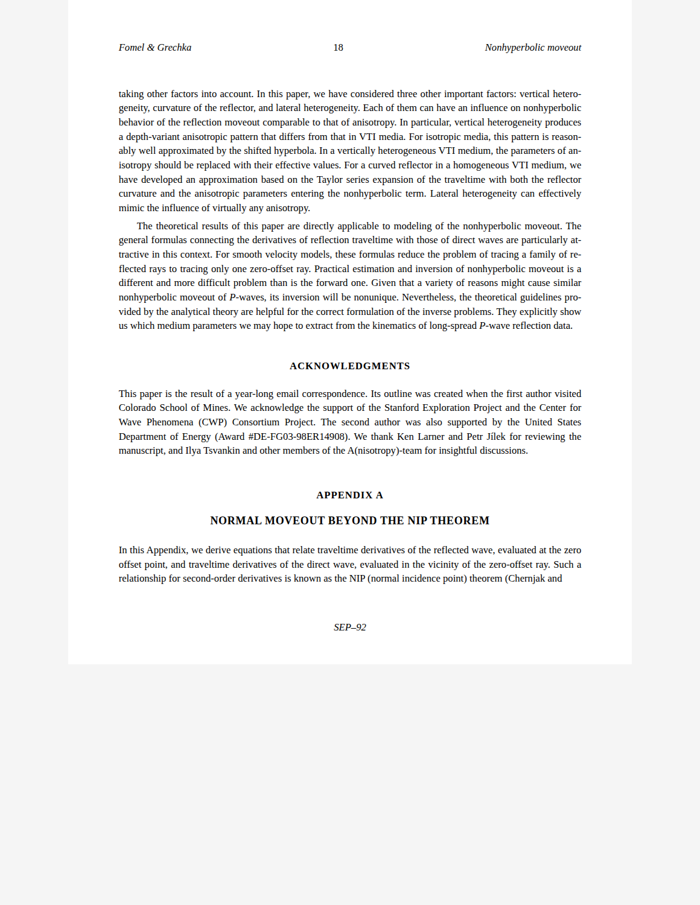Fomel & Grechka 18 Nonhyperbolic moveout
taking other factors into account. In this paper, we have considered three other important factors: vertical heterogeneity, curvature of the reflector, and lateral heterogeneity. Each of them can have an influence on nonhyperbolic behavior of the reflection moveout comparable to that of anisotropy. In particular, vertical heterogeneity produces a depth-variant anisotropic pattern that differs from that in VTI media. For isotropic media, this pattern is reasonably well approximated by the shifted hyperbola. In a vertically heterogeneous VTI medium, the parameters of anisotropy should be replaced with their effective values. For a curved reflector in a homogeneous VTI medium, we have developed an approximation based on the Taylor series expansion of the traveltime with both the reflector curvature and the anisotropic parameters entering the nonhyperbolic term. Lateral heterogeneity can effectively mimic the influence of virtually any anisotropy.
The theoretical results of this paper are directly applicable to modeling of the nonhyperbolic moveout. The general formulas connecting the derivatives of reflection traveltime with those of direct waves are particularly attractive in this context. For smooth velocity models, these formulas reduce the problem of tracing a family of reflected rays to tracing only one zero-offset ray. Practical estimation and inversion of nonhyperbolic moveout is a different and more difficult problem than is the forward one. Given that a variety of reasons might cause similar nonhyperbolic moveout of P-waves, its inversion will be nonunique. Nevertheless, the theoretical guidelines provided by the analytical theory are helpful for the correct formulation of the inverse problems. They explicitly show us which medium parameters we may hope to extract from the kinematics of long-spread P-wave reflection data.
ACKNOWLEDGMENTS
This paper is the result of a year-long email correspondence. Its outline was created when the first author visited Colorado School of Mines. We acknowledge the support of the Stanford Exploration Project and the Center for Wave Phenomena (CWP) Consortium Project. The second author was also supported by the United States Department of Energy (Award #DE-FG03-98ER14908). We thank Ken Larner and Petr Jílek for reviewing the manuscript, and Ilya Tsvankin and other members of the A(nisotropy)-team for insightful discussions.
APPENDIX A
NORMAL MOVEOUT BEYOND THE NIP THEOREM
In this Appendix, we derive equations that relate traveltime derivatives of the reflected wave, evaluated at the zero offset point, and traveltime derivatives of the direct wave, evaluated in the vicinity of the zero-offset ray. Such a relationship for second-order derivatives is known as the NIP (normal incidence point) theorem (Chernjak and
SEP–92